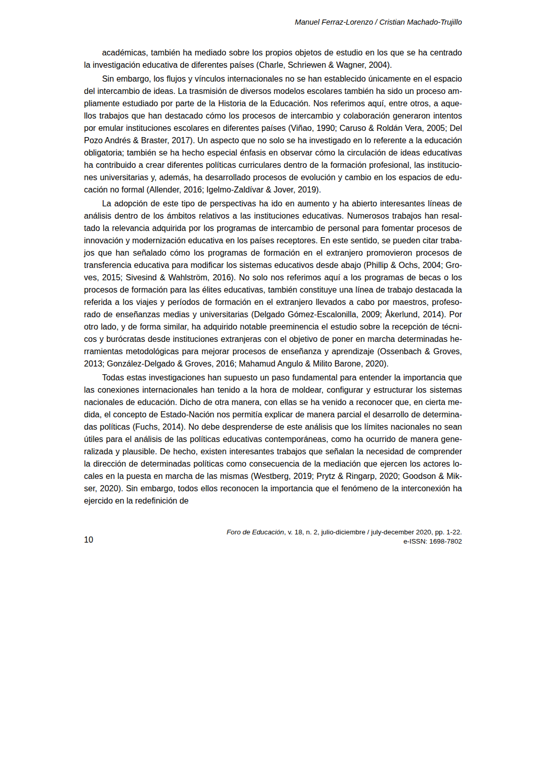Manuel Ferraz-Lorenzo / Cristian Machado-Trujillo
académicas, también ha mediado sobre los propios objetos de estudio en los que se ha centrado la investigación educativa de diferentes países (Charle, Schriewen & Wagner, 2004).
Sin embargo, los flujos y vínculos internacionales no se han establecido únicamente en el espacio del intercambio de ideas. La trasmisión de diversos modelos escolares también ha sido un proceso ampliamente estudiado por parte de la Historia de la Educación. Nos referimos aquí, entre otros, a aquellos trabajos que han destacado cómo los procesos de intercambio y colaboración generaron intentos por emular instituciones escolares en diferentes países (Viñao, 1990; Caruso & Roldán Vera, 2005; Del Pozo Andrés & Braster, 2017). Un aspecto que no solo se ha investigado en lo referente a la educación obligatoria; también se ha hecho especial énfasis en observar cómo la circulación de ideas educativas ha contribuido a crear diferentes políticas curriculares dentro de la formación profesional, las instituciones universitarias y, además, ha desarrollado procesos de evolución y cambio en los espacios de educación no formal (Allender, 2016; Igelmo-Zaldívar & Jover, 2019).
La adopción de este tipo de perspectivas ha ido en aumento y ha abierto interesantes líneas de análisis dentro de los ámbitos relativos a las instituciones educativas. Numerosos trabajos han resaltado la relevancia adquirida por los programas de intercambio de personal para fomentar procesos de innovación y modernización educativa en los países receptores. En este sentido, se pueden citar trabajos que han señalado cómo los programas de formación en el extranjero promovieron procesos de transferencia educativa para modificar los sistemas educativos desde abajo (Phillip & Ochs, 2004; Groves, 2015; Sivesind & Wahlström, 2016). No solo nos referimos aquí a los programas de becas o los procesos de formación para las élites educativas, también constituye una línea de trabajo destacada la referida a los viajes y períodos de formación en el extranjero llevados a cabo por maestros, profesorado de enseñanzas medias y universitarias (Delgado Gómez-Escalonilla, 2009; Åkerlund, 2014). Por otro lado, y de forma similar, ha adquirido notable preeminencia el estudio sobre la recepción de técnicos y burócratas desde instituciones extranjeras con el objetivo de poner en marcha determinadas herramientas metodológicas para mejorar procesos de enseñanza y aprendizaje (Ossenbach & Groves, 2013; González-Delgado & Groves, 2016; Mahamud Angulo & Milito Barone, 2020).
Todas estas investigaciones han supuesto un paso fundamental para entender la importancia que las conexiones internacionales han tenido a la hora de moldear, configurar y estructurar los sistemas nacionales de educación. Dicho de otra manera, con ellas se ha venido a reconocer que, en cierta medida, el concepto de Estado-Nación nos permitía explicar de manera parcial el desarrollo de determinadas políticas (Fuchs, 2014). No debe desprenderse de este análisis que los límites nacionales no sean útiles para el análisis de las políticas educativas contemporáneas, como ha ocurrido de manera generalizada y plausible. De hecho, existen interesantes trabajos que señalan la necesidad de comprender la dirección de determinadas políticas como consecuencia de la mediación que ejercen los actores locales en la puesta en marcha de las mismas (Westberg, 2019; Prytz & Ringarp, 2020; Goodson & Mikser, 2020). Sin embargo, todos ellos reconocen la importancia que el fenómeno de la interconexión ha ejercido en la redefinición de
10
Foro de Educación, v. 18, n. 2, julio-diciembre / july-december 2020, pp. 1-22.
e-ISSN: 1698-7802